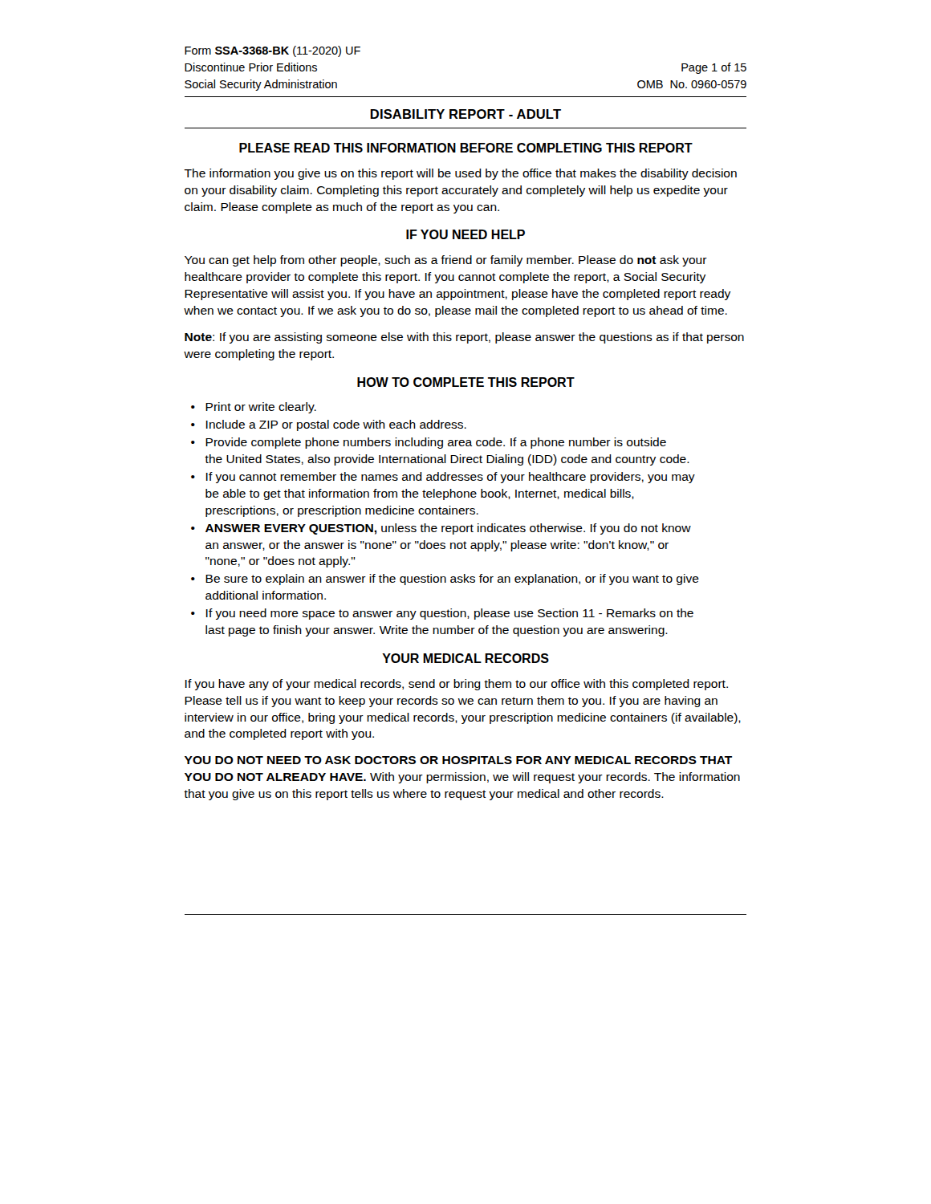| Form SSA-3368-BK (11-2020) UF | |
| Discontinue Prior Editions | Page 1 of 15 |
| Social Security Administration | OMB No. 0960-0579 |
DISABILITY REPORT - ADULT
PLEASE READ THIS INFORMATION BEFORE COMPLETING THIS REPORT
The information you give us on this report will be used by the office that makes the disability decision on your disability claim. Completing this report accurately and completely will help us expedite your claim. Please complete as much of the report as you can.
IF YOU NEED HELP
You can get help from other people, such as a friend or family member. Please do not ask your healthcare provider to complete this report. If you cannot complete the report, a Social Security Representative will assist you. If you have an appointment, please have the completed report ready when we contact you. If we ask you to do so, please mail the completed report to us ahead of time.
Note: If you are assisting someone else with this report, please answer the questions as if that person were completing the report.
HOW TO COMPLETE THIS REPORT
Print or write clearly.
Include a ZIP or postal code with each address.
Provide complete phone numbers including area code. If a phone number is outside the United States, also provide International Direct Dialing (IDD) code and country code.
If you cannot remember the names and addresses of your healthcare providers, you may be able to get that information from the telephone book, Internet, medical bills, prescriptions, or prescription medicine containers.
ANSWER EVERY QUESTION, unless the report indicates otherwise. If you do not know an answer, or the answer is "none" or "does not apply," please write: "don't know," or "none," or "does not apply."
Be sure to explain an answer if the question asks for an explanation, or if you want to give additional information.
If you need more space to answer any question, please use Section 11 - Remarks on the last page to finish your answer. Write the number of the question you are answering.
YOUR MEDICAL RECORDS
If you have any of your medical records, send or bring them to our office with this completed report. Please tell us if you want to keep your records so we can return them to you. If you are having an interview in our office, bring your medical records, your prescription medicine containers (if available), and the completed report with you.
YOU DO NOT NEED TO ASK DOCTORS OR HOSPITALS FOR ANY MEDICAL RECORDS THAT YOU DO NOT ALREADY HAVE. With your permission, we will request your records. The information that you give us on this report tells us where to request your medical and other records.